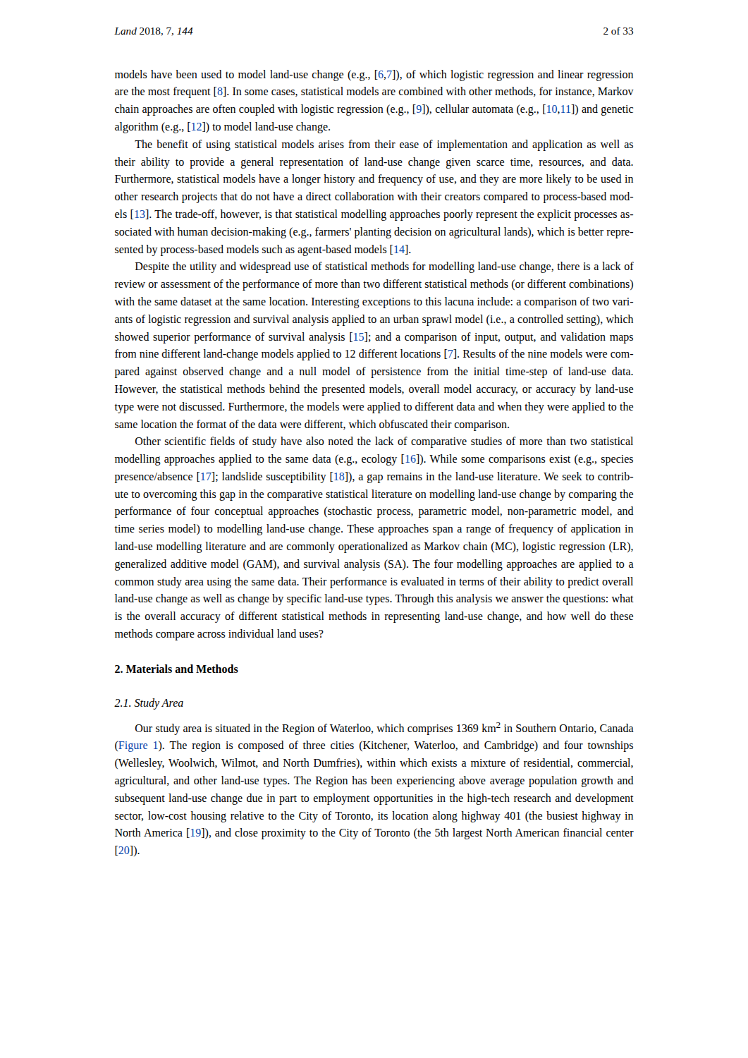Land 2018, 7, 144 2 of 33
models have been used to model land-use change (e.g., [6,7]), of which logistic regression and linear regression are the most frequent [8]. In some cases, statistical models are combined with other methods, for instance, Markov chain approaches are often coupled with logistic regression (e.g., [9]), cellular automata (e.g., [10,11]) and genetic algorithm (e.g., [12]) to model land-use change.
The benefit of using statistical models arises from their ease of implementation and application as well as their ability to provide a general representation of land-use change given scarce time, resources, and data. Furthermore, statistical models have a longer history and frequency of use, and they are more likely to be used in other research projects that do not have a direct collaboration with their creators compared to process-based models [13]. The trade-off, however, is that statistical modelling approaches poorly represent the explicit processes associated with human decision-making (e.g., farmers' planting decision on agricultural lands), which is better represented by process-based models such as agent-based models [14].
Despite the utility and widespread use of statistical methods for modelling land-use change, there is a lack of review or assessment of the performance of more than two different statistical methods (or different combinations) with the same dataset at the same location. Interesting exceptions to this lacuna include: a comparison of two variants of logistic regression and survival analysis applied to an urban sprawl model (i.e., a controlled setting), which showed superior performance of survival analysis [15]; and a comparison of input, output, and validation maps from nine different land-change models applied to 12 different locations [7]. Results of the nine models were compared against observed change and a null model of persistence from the initial time-step of land-use data. However, the statistical methods behind the presented models, overall model accuracy, or accuracy by land-use type were not discussed. Furthermore, the models were applied to different data and when they were applied to the same location the format of the data were different, which obfuscated their comparison.
Other scientific fields of study have also noted the lack of comparative studies of more than two statistical modelling approaches applied to the same data (e.g., ecology [16]). While some comparisons exist (e.g., species presence/absence [17]; landslide susceptibility [18]), a gap remains in the land-use literature. We seek to contribute to overcoming this gap in the comparative statistical literature on modelling land-use change by comparing the performance of four conceptual approaches (stochastic process, parametric model, non-parametric model, and time series model) to modelling land-use change. These approaches span a range of frequency of application in land-use modelling literature and are commonly operationalized as Markov chain (MC), logistic regression (LR), generalized additive model (GAM), and survival analysis (SA). The four modelling approaches are applied to a common study area using the same data. Their performance is evaluated in terms of their ability to predict overall land-use change as well as change by specific land-use types. Through this analysis we answer the questions: what is the overall accuracy of different statistical methods in representing land-use change, and how well do these methods compare across individual land uses?
2. Materials and Methods
2.1. Study Area
Our study area is situated in the Region of Waterloo, which comprises 1369 km2 in Southern Ontario, Canada (Figure 1). The region is composed of three cities (Kitchener, Waterloo, and Cambridge) and four townships (Wellesley, Woolwich, Wilmot, and North Dumfries), within which exists a mixture of residential, commercial, agricultural, and other land-use types. The Region has been experiencing above average population growth and subsequent land-use change due in part to employment opportunities in the high-tech research and development sector, low-cost housing relative to the City of Toronto, its location along highway 401 (the busiest highway in North America [19]), and close proximity to the City of Toronto (the 5th largest North American financial center [20]).